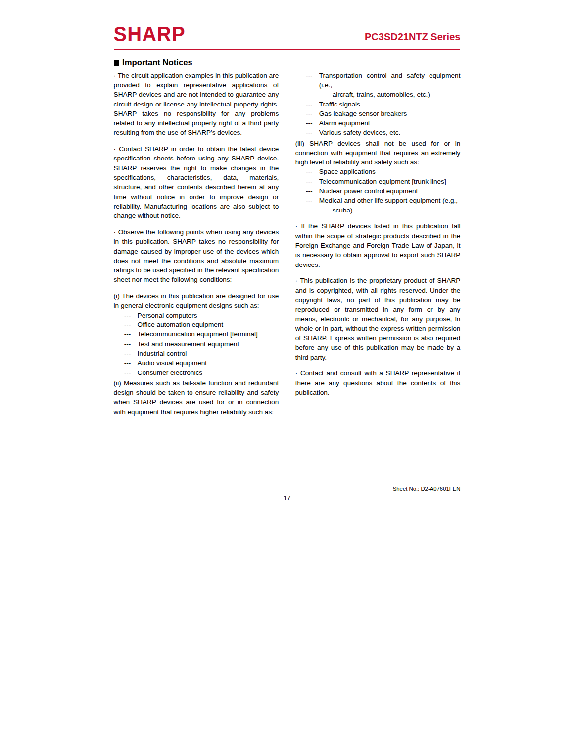SHARP
PC3SD21NTZ Series
Important Notices
· The circuit application examples in this publication are provided to explain representative applications of SHARP devices and are not intended to guarantee any circuit design or license any intellectual property rights. SHARP takes no responsibility for any problems related to any intellectual property right of a third party resulting from the use of SHARP's devices.
· Contact SHARP in order to obtain the latest device specification sheets before using any SHARP device. SHARP reserves the right to make changes in the specifications, characteristics, data, materials, structure, and other contents described herein at any time without notice in order to improve design or reliability. Manufacturing locations are also subject to change without notice.
· Observe the following points when using any devices in this publication. SHARP takes no responsibility for damage caused by improper use of the devices which does not meet the conditions and absolute maximum ratings to be used specified in the relevant specification sheet nor meet the following conditions:
(i) The devices in this publication are designed for use in general electronic equipment designs such as:
Personal computers
Office automation equipment
Telecommunication equipment [terminal]
Test and measurement equipment
Industrial control
Audio visual equipment
Consumer electronics
(ii) Measures such as fail-safe function and redundant design should be taken to ensure reliability and safety when SHARP devices are used for or in connection with equipment that requires higher reliability such as:
Transportation control and safety equipment (i.e., aircraft, trains, automobiles, etc.)
Traffic signals
Gas leakage sensor breakers
Alarm equipment
Various safety devices, etc.
(iii) SHARP devices shall not be used for or in connection with equipment that requires an extremely high level of reliability and safety such as:
Space applications
Telecommunication equipment [trunk lines]
Nuclear power control equipment
Medical and other life support equipment (e.g., scuba).
· If the SHARP devices listed in this publication fall within the scope of strategic products described in the Foreign Exchange and Foreign Trade Law of Japan, it is necessary to obtain approval to export such SHARP devices.
· This publication is the proprietary product of SHARP and is copyrighted, with all rights reserved. Under the copyright laws, no part of this publication may be reproduced or transmitted in any form or by any means, electronic or mechanical, for any purpose, in whole or in part, without the express written permission of SHARP. Express written permission is also required before any use of this publication may be made by a third party.
· Contact and consult with a SHARP representative if there are any questions about the contents of this publication.
Sheet No.: D2-A07601FEN
17